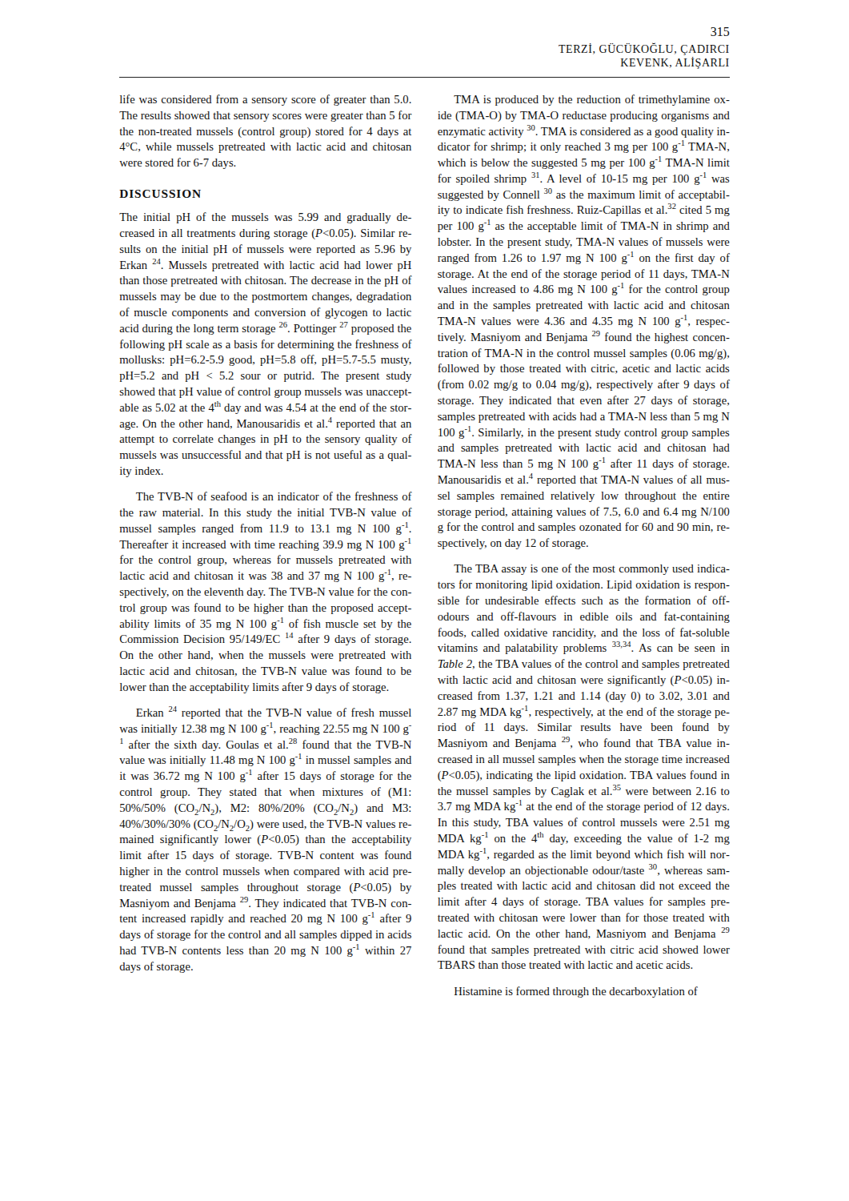315
TERZİ, GÜCÜKOĞLU, ÇADIRCI
KEVENK, ALİŞARLI
life was considered from a sensory score of greater than 5.0. The results showed that sensory scores were greater than 5 for the non-treated mussels (control group) stored for 4 days at 4°C, while mussels pretreated with lactic acid and chitosan were stored for 6-7 days.
DISCUSSION
The initial pH of the mussels was 5.99 and gradually decreased in all treatments during storage (P<0.05). Similar results on the initial pH of mussels were reported as 5.96 by Erkan 24. Mussels pretreated with lactic acid had lower pH than those pretreated with chitosan. The decrease in the pH of mussels may be due to the postmortem changes, degradation of muscle components and conversion of glycogen to lactic acid during the long term storage 26. Pottinger 27 proposed the following pH scale as a basis for determining the freshness of mollusks: pH=6.2-5.9 good, pH=5.8 off, pH=5.7-5.5 musty, pH=5.2 and pH < 5.2 sour or putrid. The present study showed that pH value of control group mussels was unacceptable as 5.02 at the 4th day and was 4.54 at the end of the storage. On the other hand, Manousaridis et al.4 reported that an attempt to correlate changes in pH to the sensory quality of mussels was unsuccessful and that pH is not useful as a quality index.
The TVB-N of seafood is an indicator of the freshness of the raw material. In this study the initial TVB-N value of mussel samples ranged from 11.9 to 13.1 mg N 100 g-1. Thereafter it increased with time reaching 39.9 mg N 100 g-1 for the control group, whereas for mussels pretreated with lactic acid and chitosan it was 38 and 37 mg N 100 g-1, respectively, on the eleventh day. The TVB-N value for the control group was found to be higher than the proposed acceptability limits of 35 mg N 100 g-1 of fish muscle set by the Commission Decision 95/149/EC 14 after 9 days of storage. On the other hand, when the mussels were pretreated with lactic acid and chitosan, the TVB-N value was found to be lower than the acceptability limits after 9 days of storage.
Erkan 24 reported that the TVB-N value of fresh mussel was initially 12.38 mg N 100 g-1, reaching 22.55 mg N 100 g-1 after the sixth day. Goulas et al.28 found that the TVB-N value was initially 11.48 mg N 100 g-1 in mussel samples and it was 36.72 mg N 100 g-1 after 15 days of storage for the control group. They stated that when mixtures of (M1: 50%/50% (CO2/N2), M2: 80%/20% (CO2/N2) and M3: 40%/30%/30% (CO2/N2/O2) were used, the TVB-N values remained significantly lower (P<0.05) than the acceptability limit after 15 days of storage. TVB-N content was found higher in the control mussels when compared with acid pretreated mussel samples throughout storage (P<0.05) by Masniyom and Benjama 29. They indicated that TVB-N content increased rapidly and reached 20 mg N 100 g-1 after 9 days of storage for the control and all samples dipped in acids had TVB-N contents less than 20 mg N 100 g-1 within 27 days of storage.
TMA is produced by the reduction of trimethylamine oxide (TMA-O) by TMA-O reductase producing organisms and enzymatic activity 30. TMA is considered as a good quality indicator for shrimp; it only reached 3 mg per 100 g-1 TMA-N, which is below the suggested 5 mg per 100 g-1 TMA-N limit for spoiled shrimp 31. A level of 10-15 mg per 100 g-1 was suggested by Connell 30 as the maximum limit of acceptability to indicate fish freshness. Ruiz-Capillas et al.32 cited 5 mg per 100 g-1 as the acceptable limit of TMA-N in shrimp and lobster. In the present study, TMA-N values of mussels were ranged from 1.26 to 1.97 mg N 100 g-1 on the first day of storage. At the end of the storage period of 11 days, TMA-N values increased to 4.86 mg N 100 g-1 for the control group and in the samples pretreated with lactic acid and chitosan TMA-N values were 4.36 and 4.35 mg N 100 g-1, respectively. Masniyom and Benjama 29 found the highest concentration of TMA-N in the control mussel samples (0.06 mg/g), followed by those treated with citric, acetic and lactic acids (from 0.02 mg/g to 0.04 mg/g), respectively after 9 days of storage. They indicated that even after 27 days of storage, samples pretreated with acids had a TMA-N less than 5 mg N 100 g-1. Similarly, in the present study control group samples and samples pretreated with lactic acid and chitosan had TMA-N less than 5 mg N 100 g-1 after 11 days of storage. Manousaridis et al.4 reported that TMA-N values of all mussel samples remained relatively low throughout the entire storage period, attaining values of 7.5, 6.0 and 6.4 mg N/100 g for the control and samples ozonated for 60 and 90 min, respectively, on day 12 of storage.
The TBA assay is one of the most commonly used indicators for monitoring lipid oxidation. Lipid oxidation is responsible for undesirable effects such as the formation of off-odours and off-flavours in edible oils and fat-containing foods, called oxidative rancidity, and the loss of fat-soluble vitamins and palatability problems 33,34. As can be seen in Table 2, the TBA values of the control and samples pretreated with lactic acid and chitosan were significantly (P<0.05) increased from 1.37, 1.21 and 1.14 (day 0) to 3.02, 3.01 and 2.87 mg MDA kg-1, respectively, at the end of the storage period of 11 days. Similar results have been found by Masniyom and Benjama 29, who found that TBA value increased in all mussel samples when the storage time increased (P<0.05), indicating the lipid oxidation. TBA values found in the mussel samples by Caglak et al.35 were between 2.16 to 3.7 mg MDA kg-1 at the end of the storage period of 12 days. In this study, TBA values of control mussels were 2.51 mg MDA kg-1 on the 4th day, exceeding the value of 1-2 mg MDA kg-1, regarded as the limit beyond which fish will normally develop an objectionable odour/taste 30, whereas samples treated with lactic acid and chitosan did not exceed the limit after 4 days of storage. TBA values for samples pretreated with chitosan were lower than for those treated with lactic acid. On the other hand, Masniyom and Benjama 29 found that samples pretreated with citric acid showed lower TBARS than those treated with lactic and acetic acids.
Histamine is formed through the decarboxylation of